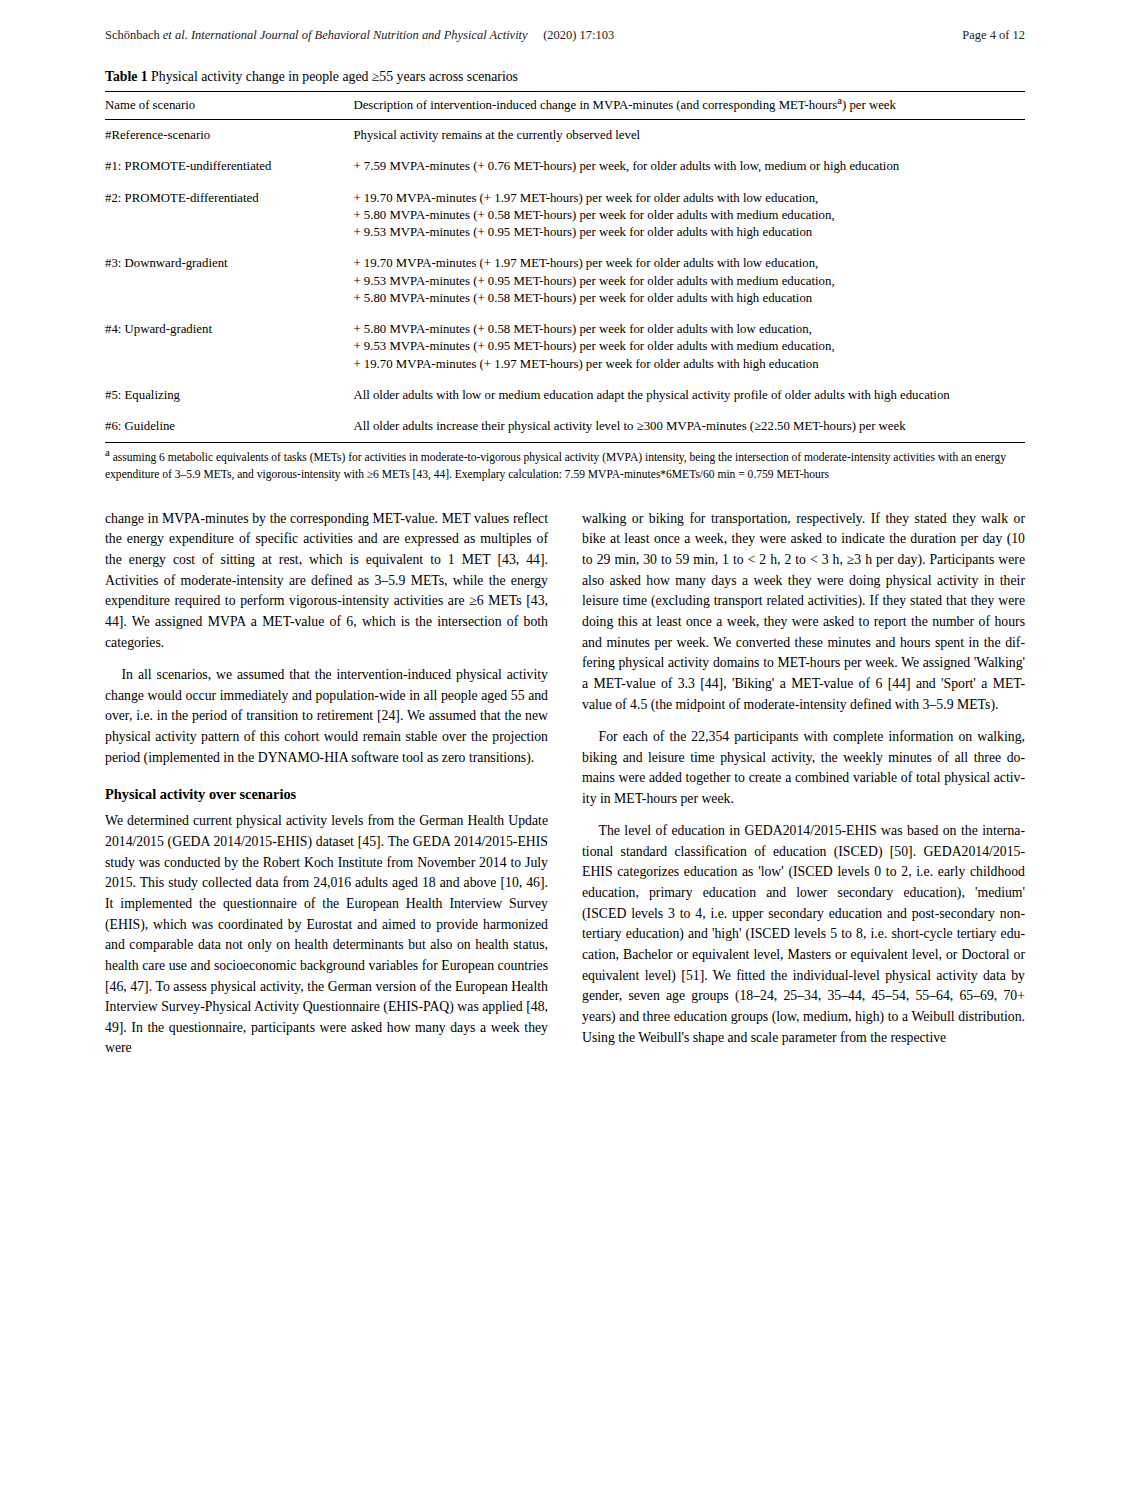Schönbach et al. International Journal of Behavioral Nutrition and Physical Activity (2020) 17:103
Page 4 of 12
Table 1 Physical activity change in people aged ≥55 years across scenarios
| Name of scenario | Description of intervention-induced change in MVPA-minutes (and corresponding MET-hours a ) per week |
| --- | --- |
| #Reference-scenario | Physical activity remains at the currently observed level |
| #1: PROMOTE-undifferentiated | + 7.59 MVPA-minutes (+ 0.76 MET-hours) per week, for older adults with low, medium or high education |
| #2: PROMOTE-differentiated | + 19.70 MVPA-minutes (+ 1.97 MET-hours) per week for older adults with low education, + 5.80 MVPA-minutes (+ 0.58 MET-hours) per week for older adults with medium education, + 9.53 MVPA-minutes (+ 0.95 MET-hours) per week for older adults with high education |
| #3: Downward-gradient | + 19.70 MVPA-minutes (+ 1.97 MET-hours) per week for older adults with low education, + 9.53 MVPA-minutes (+ 0.95 MET-hours) per week for older adults with medium education, + 5.80 MVPA-minutes (+ 0.58 MET-hours) per week for older adults with high education |
| #4: Upward-gradient | + 5.80 MVPA-minutes (+ 0.58 MET-hours) per week for older adults with low education, + 9.53 MVPA-minutes (+ 0.95 MET-hours) per week for older adults with medium education, + 19.70 MVPA-minutes (+ 1.97 MET-hours) per week for older adults with high education |
| #5: Equalizing | All older adults with low or medium education adapt the physical activity profile of older adults with high education |
| #6: Guideline | All older adults increase their physical activity level to ≥300 MVPA-minutes (≥22.50 MET-hours) per week |
a assuming 6 metabolic equivalents of tasks (METs) for activities in moderate-to-vigorous physical activity (MVPA) intensity, being the intersection of moderate-intensity activities with an energy expenditure of 3–5.9 METs, and vigorous-intensity with ≥6 METs [43, 44]. Exemplary calculation: 7.59 MVPA-minutes*6METs/60 min = 0.759 MET-hours
change in MVPA-minutes by the corresponding MET-value. MET values reflect the energy expenditure of specific activities and are expressed as multiples of the energy cost of sitting at rest, which is equivalent to 1 MET [43, 44]. Activities of moderate-intensity are defined as 3–5.9 METs, while the energy expenditure required to perform vigorous-intensity activities are ≥6 METs [43, 44]. We assigned MVPA a MET-value of 6, which is the intersection of both categories.
In all scenarios, we assumed that the intervention-induced physical activity change would occur immediately and population-wide in all people aged 55 and over, i.e. in the period of transition to retirement [24]. We assumed that the new physical activity pattern of this cohort would remain stable over the projection period (implemented in the DYNAMO-HIA software tool as zero transitions).
Physical activity over scenarios
We determined current physical activity levels from the German Health Update 2014/2015 (GEDA 2014/2015-EHIS) dataset [45]. The GEDA 2014/2015-EHIS study was conducted by the Robert Koch Institute from November 2014 to July 2015. This study collected data from 24,016 adults aged 18 and above [10, 46]. It implemented the questionnaire of the European Health Interview Survey (EHIS), which was coordinated by Eurostat and aimed to provide harmonized and comparable data not only on health determinants but also on health status, health care use and socioeconomic background variables for European countries [46, 47]. To assess physical activity, the German version of the European Health Interview Survey-Physical Activity Questionnaire (EHIS-PAQ) was applied [48, 49]. In the questionnaire, participants were asked how many days a week they were
walking or biking for transportation, respectively. If they stated they walk or bike at least once a week, they were asked to indicate the duration per day (10 to 29 min, 30 to 59 min, 1 to < 2 h, 2 to < 3 h, ≥3 h per day). Participants were also asked how many days a week they were doing physical activity in their leisure time (excluding transport related activities). If they stated that they were doing this at least once a week, they were asked to report the number of hours and minutes per week. We converted these minutes and hours spent in the differing physical activity domains to MET-hours per week. We assigned 'Walking' a MET-value of 3.3 [44], 'Biking' a MET-value of 6 [44] and 'Sport' a MET-value of 4.5 (the midpoint of moderate-intensity defined with 3–5.9 METs).
For each of the 22,354 participants with complete information on walking, biking and leisure time physical activity, the weekly minutes of all three domains were added together to create a combined variable of total physical activity in MET-hours per week.
The level of education in GEDA2014/2015-EHIS was based on the international standard classification of education (ISCED) [50]. GEDA2014/2015-EHIS categorizes education as 'low' (ISCED levels 0 to 2, i.e. early childhood education, primary education and lower secondary education), 'medium' (ISCED levels 3 to 4, i.e. upper secondary education and post-secondary non-tertiary education) and 'high' (ISCED levels 5 to 8, i.e. short-cycle tertiary education, Bachelor or equivalent level, Masters or equivalent level, or Doctoral or equivalent level) [51]. We fitted the individual-level physical activity data by gender, seven age groups (18–24, 25–34, 35–44, 45–54, 55–64, 65–69, 70+ years) and three education groups (low, medium, high) to a Weibull distribution. Using the Weibull's shape and scale parameter from the respective